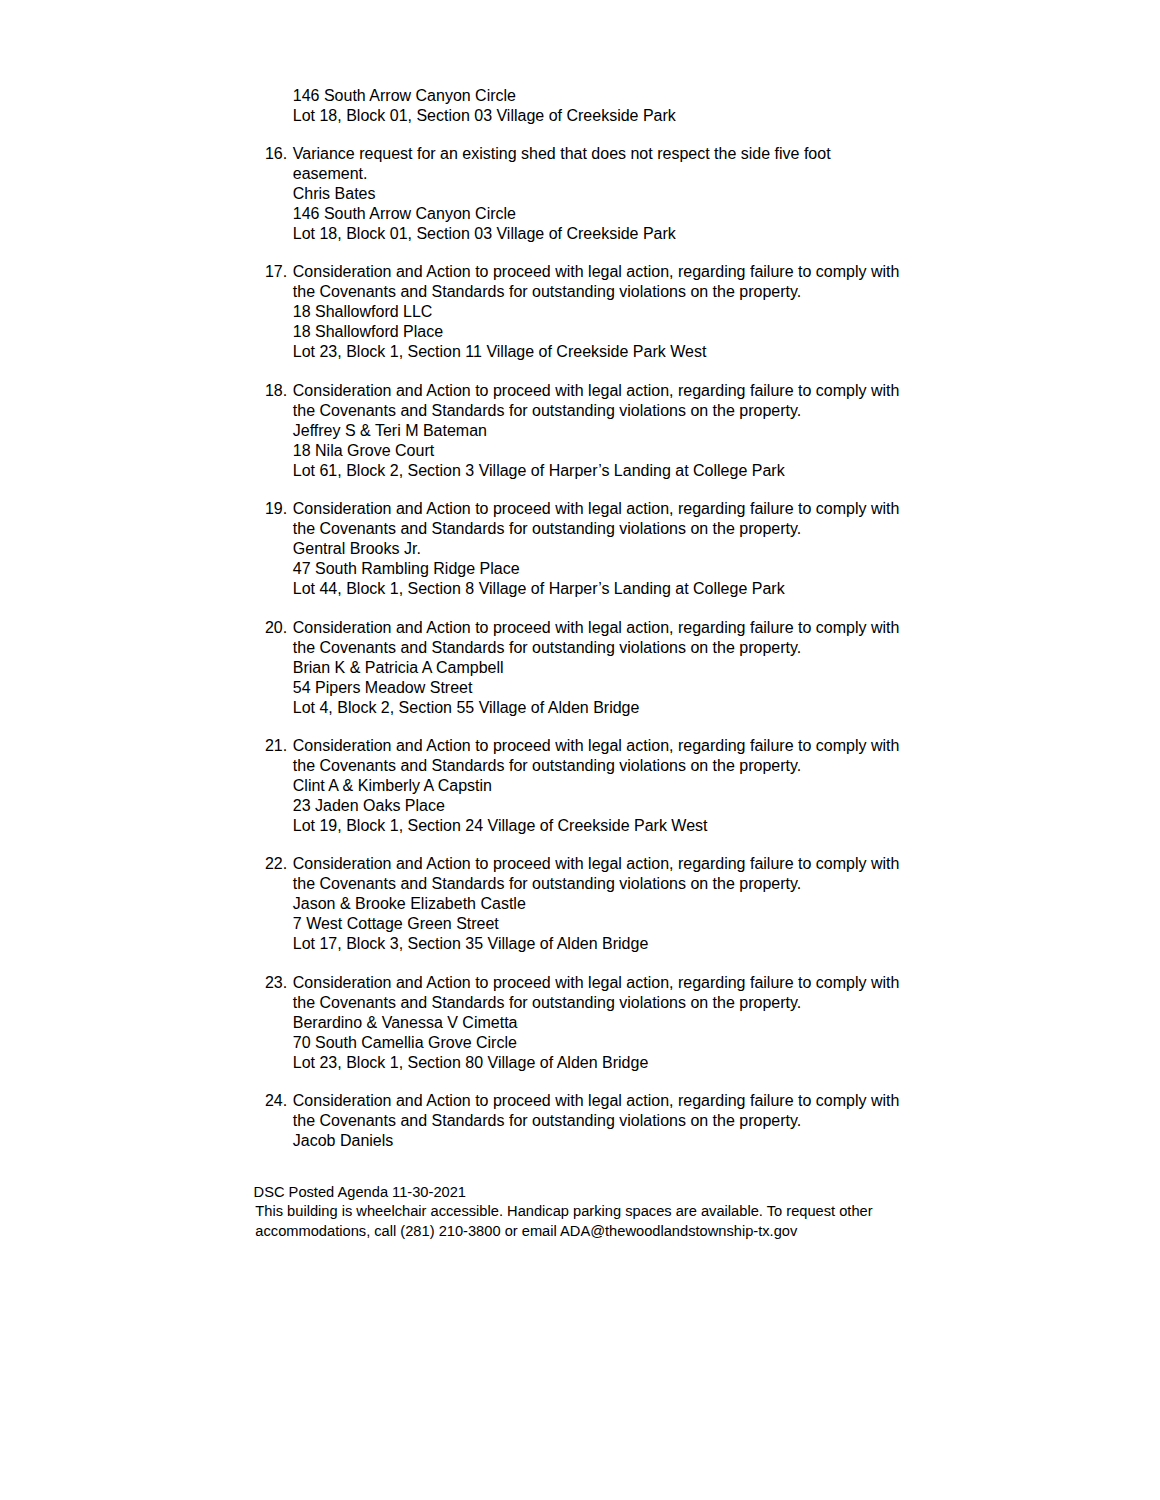146 South Arrow Canyon Circle
Lot 18, Block 01, Section 03 Village of Creekside Park
16. Variance request for an existing shed that does not respect the side five foot easement. Chris Bates 146 South Arrow Canyon Circle Lot 18, Block 01, Section 03 Village of Creekside Park
17. Consideration and Action to proceed with legal action, regarding failure to comply with the Covenants and Standards for outstanding violations on the property. 18 Shallowford LLC 18 Shallowford Place Lot 23, Block 1, Section 11 Village of Creekside Park West
18. Consideration and Action to proceed with legal action, regarding failure to comply with the Covenants and Standards for outstanding violations on the property. Jeffrey S & Teri M Bateman 18 Nila Grove Court Lot 61, Block 2, Section 3 Village of Harper’s Landing at College Park
19. Consideration and Action to proceed with legal action, regarding failure to comply with the Covenants and Standards for outstanding violations on the property. Gentral Brooks Jr. 47 South Rambling Ridge Place Lot 44, Block 1, Section 8 Village of Harper’s Landing at College Park
20. Consideration and Action to proceed with legal action, regarding failure to comply with the Covenants and Standards for outstanding violations on the property. Brian K & Patricia A Campbell 54 Pipers Meadow Street Lot 4, Block 2, Section 55 Village of Alden Bridge
21. Consideration and Action to proceed with legal action, regarding failure to comply with the Covenants and Standards for outstanding violations on the property. Clint A & Kimberly A Capstin 23 Jaden Oaks Place Lot 19, Block 1, Section 24 Village of Creekside Park West
22. Consideration and Action to proceed with legal action, regarding failure to comply with the Covenants and Standards for outstanding violations on the property. Jason & Brooke Elizabeth Castle 7 West Cottage Green Street Lot 17, Block 3, Section 35 Village of Alden Bridge
23. Consideration and Action to proceed with legal action, regarding failure to comply with the Covenants and Standards for outstanding violations on the property. Berardino & Vanessa V Cimetta 70 South Camellia Grove Circle Lot 23, Block 1, Section 80 Village of Alden Bridge
24. Consideration and Action to proceed with legal action, regarding failure to comply with the Covenants and Standards for outstanding violations on the property. Jacob Daniels
DSC Posted Agenda 11-30-2021
This building is wheelchair accessible. Handicap parking spaces are available. To request other accommodations, call (281) 210-3800 or email ADA@thewoodlandstownship-tx.gov